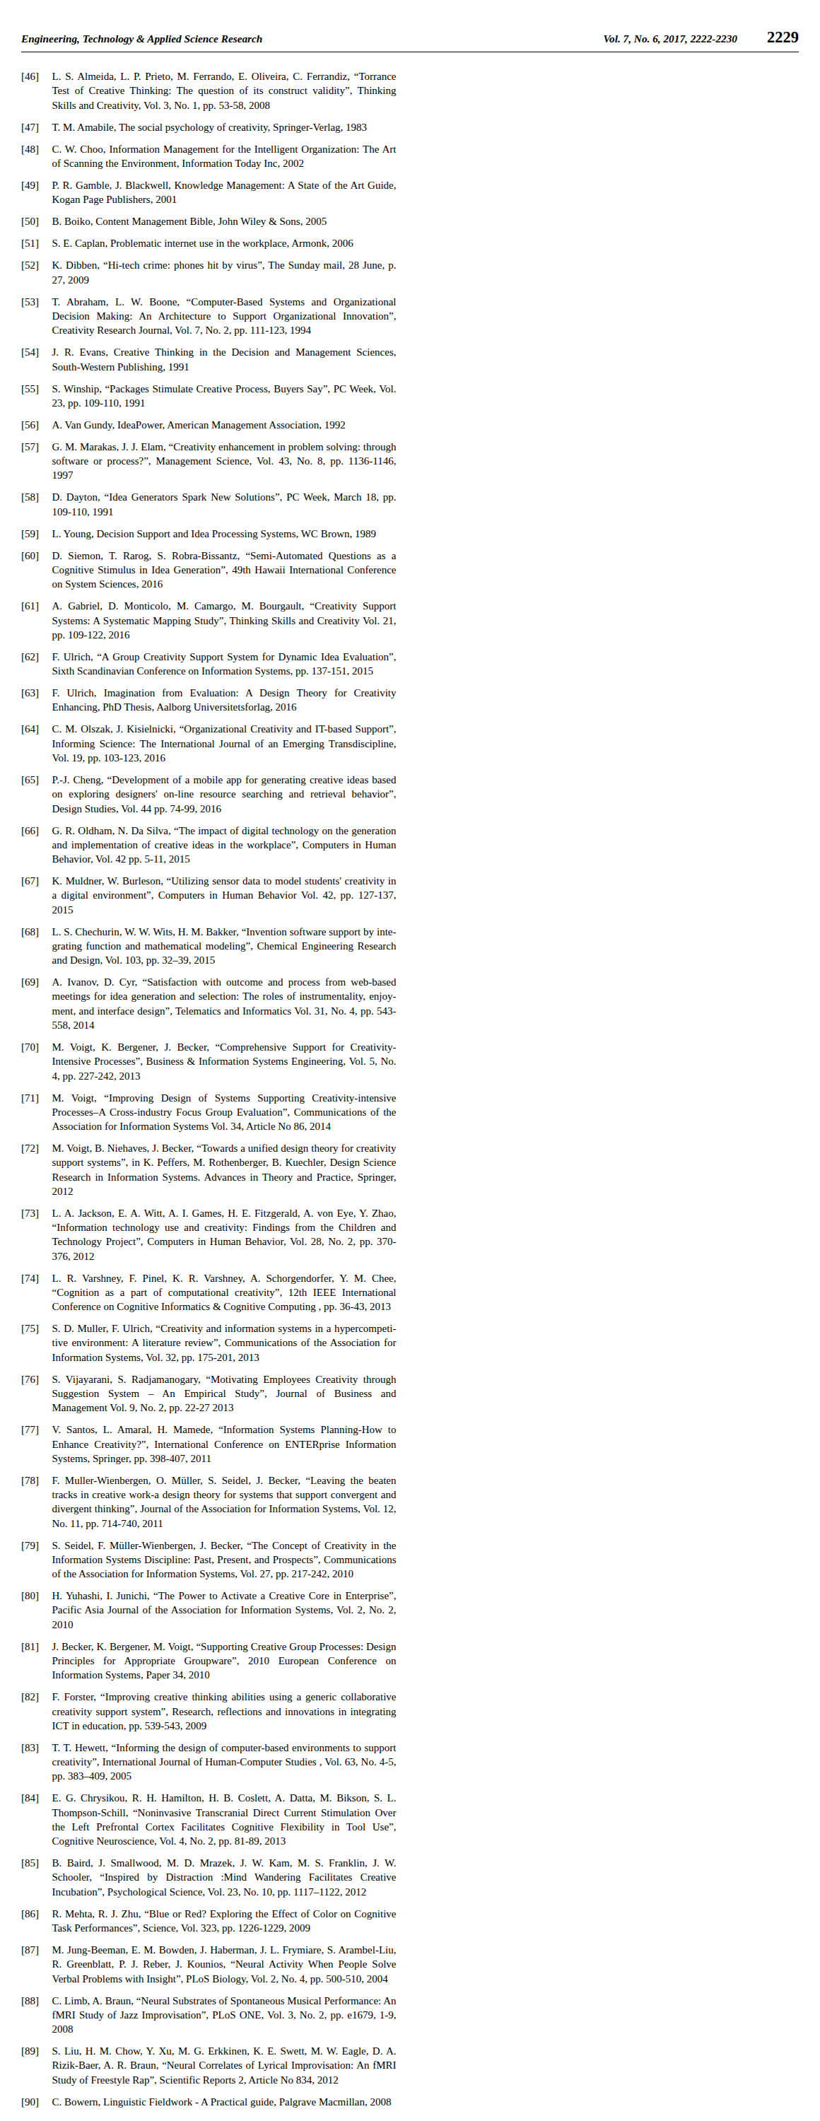Engineering, Technology & Applied Science Research Vol. 7, No. 6, 2017, 2222-2230 2229
[46] L. S. Almeida, L. P. Prieto, M. Ferrando, E. Oliveira, C. Ferrandiz, “Torrance Test of Creative Thinking: The question of its construct validity”, Thinking Skills and Creativity, Vol. 3, No. 1, pp. 53-58, 2008
[47] T. M. Amabile, The social psychology of creativity, Springer-Verlag, 1983
[48] C. W. Choo, Information Management for the Intelligent Organization: The Art of Scanning the Environment, Information Today Inc, 2002
[49] P. R. Gamble, J. Blackwell, Knowledge Management: A State of the Art Guide, Kogan Page Publishers, 2001
[50] B. Boiko, Content Management Bible, John Wiley & Sons, 2005
[51] S. E. Caplan, Problematic internet use in the workplace, Armonk, 2006
[52] K. Dibben, “Hi-tech crime: phones hit by virus”, The Sunday mail, 28 June, p. 27, 2009
[53] T. Abraham, L. W. Boone, “Computer-Based Systems and Organizational Decision Making: An Architecture to Support Organizational Innovation”, Creativity Research Journal, Vol. 7, No. 2, pp. 111-123, 1994
[54] J. R. Evans, Creative Thinking in the Decision and Management Sciences, South-Western Publishing, 1991
[55] S. Winship, “Packages Stimulate Creative Process, Buyers Say”, PC Week, Vol. 23, pp. 109-110, 1991
[56] A. Van Gundy, IdeaPower, American Management Association, 1992
[57] G. M. Marakas, J. J. Elam, “Creativity enhancement in problem solving: through software or process?”, Management Science, Vol. 43, No. 8, pp. 1136-1146, 1997
[58] D. Dayton, “Idea Generators Spark New Solutions”, PC Week, March 18, pp. 109-110, 1991
[59] L. Young, Decision Support and Idea Processing Systems, WC Brown, 1989
[60] D. Siemon, T. Rarog, S. Robra-Bissantz, “Semi-Automated Questions as a Cognitive Stimulus in Idea Generation”, 49th Hawaii International Conference on System Sciences, 2016
[61] A. Gabriel, D. Monticolo, M. Camargo, M. Bourgault, “Creativity Support Systems: A Systematic Mapping Study”, Thinking Skills and Creativity Vol. 21, pp. 109-122, 2016
[62] F. Ulrich, “A Group Creativity Support System for Dynamic Idea Evaluation”, Sixth Scandinavian Conference on Information Systems, pp. 137-151, 2015
[63] F. Ulrich, Imagination from Evaluation: A Design Theory for Creativity Enhancing, PhD Thesis, Aalborg Universitetsforlag, 2016
[64] C. M. Olszak, J. Kisielnicki, “Organizational Creativity and IT-based Support”, Informing Science: The International Journal of an Emerging Transdiscipline, Vol. 19, pp. 103-123, 2016
[65] P.-J. Cheng, “Development of a mobile app for generating creative ideas based on exploring designers' on-line resource searching and retrieval behavior”, Design Studies, Vol. 44 pp. 74-99, 2016
[66] G. R. Oldham, N. Da Silva, “The impact of digital technology on the generation and implementation of creative ideas in the workplace”, Computers in Human Behavior, Vol. 42 pp. 5-11, 2015
[67] K. Muldner, W. Burleson, “Utilizing sensor data to model students' creativity in a digital environment”, Computers in Human Behavior Vol. 42, pp. 127-137, 2015
[68] L. S. Chechurin, W. W. Wits, H. M. Bakker, “Invention software support by integrating function and mathematical modeling”, Chemical Engineering Research and Design, Vol. 103, pp. 32–39, 2015
[69] A. Ivanov, D. Cyr, “Satisfaction with outcome and process from web-based meetings for idea generation and selection: The roles of instrumentality, enjoyment, and interface design”, Telematics and Informatics Vol. 31, No. 4, pp. 543-558, 2014
[70] M. Voigt, K. Bergener, J. Becker, “Comprehensive Support for Creativity-Intensive Processes”, Business & Information Systems Engineering, Vol. 5, No. 4, pp. 227-242, 2013
[71] M. Voigt, “Improving Design of Systems Supporting Creativity-intensive Processes–A Cross-industry Focus Group Evaluation”, Communications of the Association for Information Systems Vol. 34, Article No 86, 2014
[72] M. Voigt, B. Niehaves, J. Becker, “Towards a unified design theory for creativity support systems”, in K. Peffers, M. Rothenberger, B. Kuechler, Design Science Research in Information Systems. Advances in Theory and Practice, Springer, 2012
[73] L. A. Jackson, E. A. Witt, A. I. Games, H. E. Fitzgerald, A. von Eye, Y. Zhao, “Information technology use and creativity: Findings from the Children and Technology Project”, Computers in Human Behavior, Vol. 28, No. 2, pp. 370-376, 2012
[74] L. R. Varshney, F. Pinel, K. R. Varshney, A. Schorgendorfer, Y. M. Chee, “Cognition as a part of computational creativity”, 12th IEEE International Conference on Cognitive Informatics & Cognitive Computing , pp. 36-43, 2013
[75] S. D. Muller, F. Ulrich, “Creativity and information systems in a hypercompetitive environment: A literature review”, Communications of the Association for Information Systems, Vol. 32, pp. 175-201, 2013
[76] S. Vijayarani, S. Radjamanogary, “Motivating Employees Creativity through Suggestion System – An Empirical Study”, Journal of Business and Management Vol. 9, No. 2, pp. 22-27 2013
[77] V. Santos, L. Amaral, H. Mamede, “Information Systems Planning-How to Enhance Creativity?”, International Conference on ENTERprise Information Systems, Springer, pp. 398-407, 2011
[78] F. Muller-Wienbergen, O. Müller, S. Seidel, J. Becker, “Leaving the beaten tracks in creative work-a design theory for systems that support convergent and divergent thinking”, Journal of the Association for Information Systems, Vol. 12, No. 11, pp. 714-740, 2011
[79] S. Seidel, F. Müller-Wienbergen, J. Becker, “The Concept of Creativity in the Information Systems Discipline: Past, Present, and Prospects”, Communications of the Association for Information Systems, Vol. 27, pp. 217-242, 2010
[80] H. Yuhashi, I. Junichi, “The Power to Activate a Creative Core in Enterprise”, Pacific Asia Journal of the Association for Information Systems, Vol. 2, No. 2, 2010
[81] J. Becker, K. Bergener, M. Voigt, “Supporting Creative Group Processes: Design Principles for Appropriate Groupware”, 2010 European Conference on Information Systems, Paper 34, 2010
[82] F. Forster, “Improving creative thinking abilities using a generic collaborative creativity support system”, Research, reflections and innovations in integrating ICT in education, pp. 539-543, 2009
[83] T. T. Hewett, “Informing the design of computer-based environments to support creativity”, International Journal of Human-Computer Studies , Vol. 63, No. 4-5, pp. 383–409, 2005
[84] E. G. Chrysikou, R. H. Hamilton, H. B. Coslett, A. Datta, M. Bikson, S. L. Thompson-Schill, “Noninvasive Transcranial Direct Current Stimulation Over the Left Prefrontal Cortex Facilitates Cognitive Flexibility in Tool Use”, Cognitive Neuroscience, Vol. 4, No. 2, pp. 81-89, 2013
[85] B. Baird, J. Smallwood, M. D. Mrazek, J. W. Kam, M. S. Franklin, J. W. Schooler, “Inspired by Distraction :Mind Wandering Facilitates Creative Incubation”, Psychological Science, Vol. 23, No. 10, pp. 1117–1122, 2012
[86] R. Mehta, R. J. Zhu, “Blue or Red? Exploring the Effect of Color on Cognitive Task Performances”, Science, Vol. 323, pp. 1226-1229, 2009
[87] M. Jung-Beeman, E. M. Bowden, J. Haberman, J. L. Frymiare, S. Arambel-Liu, R. Greenblatt, P. J. Reber, J. Kounios, “Neural Activity When People Solve Verbal Problems with Insight”, PLoS Biology, Vol. 2, No. 4, pp. 500-510, 2004
[88] C. Limb, A. Braun, “Neural Substrates of Spontaneous Musical Performance: An fMRI Study of Jazz Improvisation”, PLoS ONE, Vol. 3, No. 2, pp. e1679, 1-9, 2008
[89] S. Liu, H. M. Chow, Y. Xu, M. G. Erkkinen, K. E. Swett, M. W. Eagle, D. A. Rizik-Baer, A. R. Braun, “Neural Correlates of Lyrical Improvisation: An fMRI Study of Freestyle Rap”, Scientific Reports 2, Article No 834, 2012
[90] C. Bowern, Linguistic Fieldwork - A Practical guide, Palgrave Macmillan, 2008
www.etasr.com Hojjati et al.: Logit Model of Computer-Based Data-Driven Creative Idea Generation in the Industry …